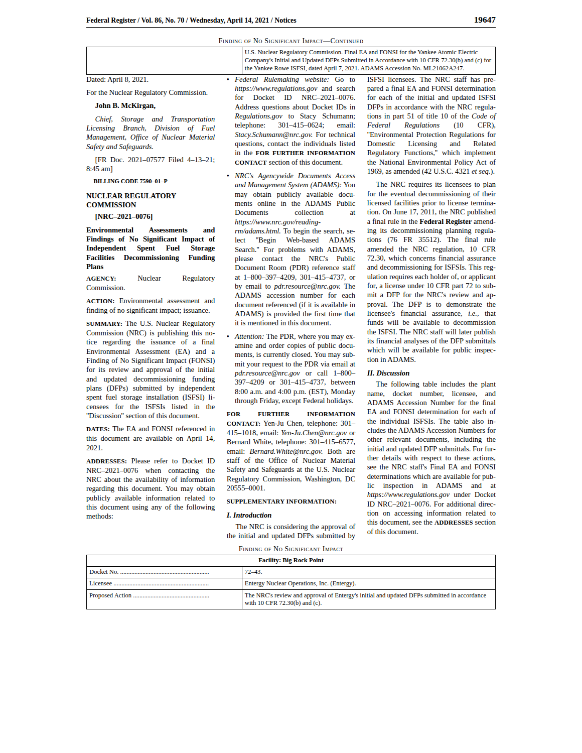Federal Register / Vol. 86, No. 70 / Wednesday, April 14, 2021 / Notices
19647
Finding of No Significant Impact—Continued
| | U.S. Nuclear Regulatory Commission. Final EA and FONSI for the Yankee Atomic Electric Company's Initial and Updated DFPs Submitted in Accordance with 10 CFR 72.30(b) and (c) for the Yankee Rowe ISFSI, dated April 7, 2021. ADAMS Accession No. ML21062A247. |
Dated: April 8, 2021.
For the Nuclear Regulatory Commission.
John B. McKirgan,
Chief, Storage and Transportation Licensing Branch, Division of Fuel Management, Office of Nuclear Material Safety and Safeguards.
[FR Doc. 2021–07577 Filed 4–13–21; 8:45 am]
BILLING CODE 7590–01–P
Nuclear Regulatory Commission
[NRC–2021–0076]
Environmental Assessments and Findings of No Significant Impact of Independent Spent Fuel Storage Facilities Decommissioning Funding Plans
Agency: Nuclear Regulatory Commission.
Action: Environmental assessment and finding of no significant impact; issuance.
Summary: The U.S. Nuclear Regulatory Commission (NRC) is publishing this notice regarding the issuance of a final Environmental Assessment (EA) and a Finding of No Significant Impact (FONSI) for its review and approval of the initial and updated decommissioning funding plans (DFPs) submitted by independent spent fuel storage installation (ISFSI) licensees for the ISFSIs listed in the ''Discussion'' section of this document.
Dates: The EA and FONSI referenced in this document are available on April 14, 2021.
Addresses: Please refer to Docket ID NRC–2021–0076 when contacting the NRC about the availability of information regarding this document. You may obtain publicly available information related to this document using any of the following methods:
Federal Rulemaking website: Go to https://www.regulations.gov and search for Docket ID NRC–2021–0076. Address questions about Docket IDs in Regulations.gov to Stacy Schumann; telephone: 301–415–0624; email: Stacy.Schumann@nrc.gov. For technical questions, contact the individuals listed in the For Further Information Contact section of this document.
NRC's Agencywide Documents Access and Management System (ADAMS): You may obtain publicly available documents online in the ADAMS Public Documents collection at https://www.nrc.gov/reading-rm/adams.html. To begin the search, select ''Begin Web-based ADAMS Search.'' For problems with ADAMS, please contact the NRC's Public Document Room (PDR) reference staff at 1–800–397–4209, 301–415–4737, or by email to pdr.resource@nrc.gov. The ADAMS accession number for each document referenced (if it is available in ADAMS) is provided the first time that it is mentioned in this document.
Attention: The PDR, where you may examine and order copies of public documents, is currently closed. You may submit your request to the PDR via email at pdr.resource@nrc.gov or call 1–800–397–4209 or 301–415–4737, between 8:00 a.m. and 4:00 p.m. (EST), Monday through Friday, except Federal holidays.
For Further Information Contact: Yen-Ju Chen, telephone: 301–415–1018, email: Yen-Ju.Chen@nrc.gov or Bernard White, telephone: 301–415–6577, email: Bernard.White@nrc.gov. Both are staff of the Office of Nuclear Material Safety and Safeguards at the U.S. Nuclear Regulatory Commission, Washington, DC 20555–0001.
Supplementary Information:
I. Introduction
The NRC is considering the approval of the initial and updated DFPs submitted by ISFSI licensees. The NRC staff has prepared a final EA and FONSI determination for each of the initial and updated ISFSI DFPs in accordance with the NRC regulations in part 51 of title 10 of the Code of Federal Regulations (10 CFR), ''Environmental Protection Regulations for Domestic Licensing and Related Regulatory Functions,'' which implement the National Environmental Policy Act of 1969, as amended (42 U.S.C. 4321 et seq.).
The NRC requires its licensees to plan for the eventual decommissioning of their licensed facilities prior to license termination. On June 17, 2011, the NRC published a final rule in the Federal Register amending its decommissioning planning regulations (76 FR 35512). The final rule amended the NRC regulation, 10 CFR 72.30, which concerns financial assurance and decommissioning for ISFSIs. This regulation requires each holder of, or applicant for, a license under 10 CFR part 72 to submit a DFP for the NRC's review and approval. The DFP is to demonstrate the licensee's financial assurance, i.e., that funds will be available to decommission the ISFSI. The NRC staff will later publish its financial analyses of the DFP submittals which will be available for public inspection in ADAMS.
II. Discussion
The following table includes the plant name, docket number, licensee, and ADAMS Accession Number for the final EA and FONSI determination for each of the individual ISFSIs. The table also includes the ADAMS Accession Numbers for other relevant documents, including the initial and updated DFP submittals. For further details with respect to these actions, see the NRC staff's Final EA and FONSI determinations which are available for public inspection in ADAMS and at https://www.regulations.gov under Docket ID NRC–2021–0076. For additional direction on accessing information related to this document, see the Addresses section of this document.
Finding of No Significant Impact
| Facility: Big Rock Point |
| Docket No. ........................................................ | 72–43. |
| Licensee ............................................................ | Entergy Nuclear Operations, Inc. (Entergy). |
| Proposed Action ................................................ | The NRC's review and approval of Entergy's initial and updated DFPs submitted in accordance with 10 CFR 72.30(b) and (c). |